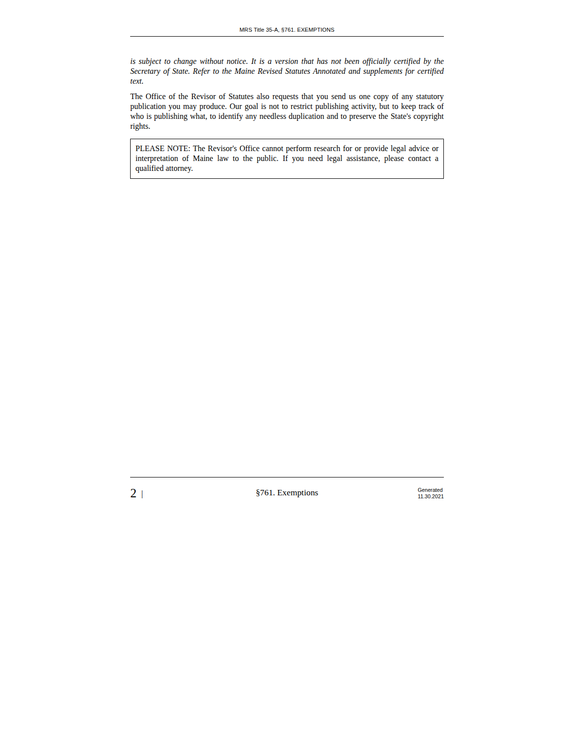MRS Title 35-A, §761. EXEMPTIONS
is subject to change without notice. It is a version that has not been officially certified by the Secretary of State. Refer to the Maine Revised Statutes Annotated and supplements for certified text.
The Office of the Revisor of Statutes also requests that you send us one copy of any statutory publication you may produce. Our goal is not to restrict publishing activity, but to keep track of who is publishing what, to identify any needless duplication and to preserve the State's copyright rights.
PLEASE NOTE: The Revisor's Office cannot perform research for or provide legal advice or interpretation of Maine law to the public. If you need legal assistance, please contact a qualified attorney.
2|
§761. Exemptions
Generated
11.30.2021